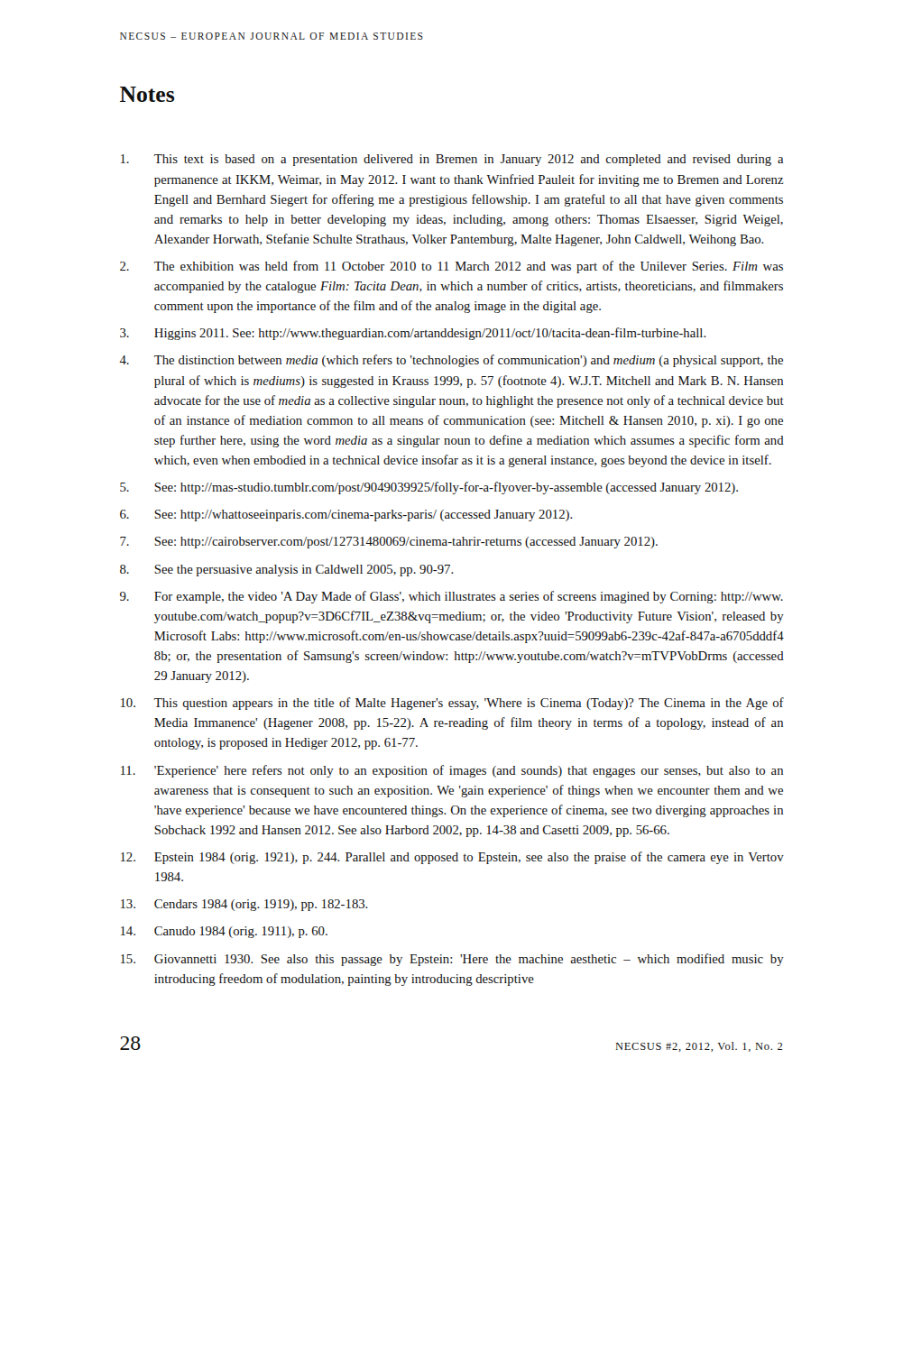NECSUS – European Journal of Media Studies
Notes
This text is based on a presentation delivered in Bremen in January 2012 and completed and revised during a permanence at IKKM, Weimar, in May 2012. I want to thank Winfried Pauleit for inviting me to Bremen and Lorenz Engell and Bernhard Siegert for offering me a prestigious fellowship. I am grateful to all that have given comments and remarks to help in better developing my ideas, including, among others: Thomas Elsaesser, Sigrid Weigel, Alexander Horwath, Stefanie Schulte Strathaus, Volker Pantemburg, Malte Hagener, John Caldwell, Weihong Bao.
The exhibition was held from 11 October 2010 to 11 March 2012 and was part of the Unilever Series. Film was accompanied by the catalogue Film: Tacita Dean, in which a number of critics, artists, theoreticians, and filmmakers comment upon the importance of the film and of the analog image in the digital age.
Higgins 2011. See: http://www.theguardian.com/artanddesign/2011/oct/10/tacita-dean-film-turbine-hall.
The distinction between media (which refers to 'technologies of communication') and medium (a physical support, the plural of which is mediums) is suggested in Krauss 1999, p. 57 (footnote 4). W.J.T. Mitchell and Mark B. N. Hansen advocate for the use of media as a collective singular noun, to highlight the presence not only of a technical device but of an instance of mediation common to all means of communication (see: Mitchell & Hansen 2010, p. xi). I go one step further here, using the word media as a singular noun to define a mediation which assumes a specific form and which, even when embodied in a technical device insofar as it is a general instance, goes beyond the device in itself.
See: http://mas-studio.tumblr.com/post/9049039925/folly-for-a-flyover-by-assemble (accessed January 2012).
See: http://whattoseeinparis.com/cinema-parks-paris/ (accessed January 2012).
See: http://cairobserver.com/post/12731480069/cinema-tahrir-returns (accessed January 2012).
See the persuasive analysis in Caldwell 2005, pp. 90-97.
For example, the video 'A Day Made of Glass', which illustrates a series of screens imagined by Corning: http://www.youtube.com/watch_popup?v=3D6Cf7IL_eZ38&vq=medium; or, the video 'Productivity Future Vision', released by Microsoft Labs: http://www.microsoft.com/en-us/showcase/details.aspx?uuid=59099ab6-239c-42af-847a-a6705dddf48b; or, the presentation of Samsung's screen/window: http://www.youtube.com/watch?v=mTVPVobDrms (accessed 29 January 2012).
This question appears in the title of Malte Hagener's essay, 'Where is Cinema (Today)? The Cinema in the Age of Media Immanence' (Hagener 2008, pp. 15-22). A re-reading of film theory in terms of a topology, instead of an ontology, is proposed in Hediger 2012, pp. 61-77.
'Experience' here refers not only to an exposition of images (and sounds) that engages our senses, but also to an awareness that is consequent to such an exposition. We 'gain experience' of things when we encounter them and we 'have experience' because we have encountered things. On the experience of cinema, see two diverging approaches in Sobchack 1992 and Hansen 2012. See also Harbord 2002, pp. 14-38 and Casetti 2009, pp. 56-66.
Epstein 1984 (orig. 1921), p. 244. Parallel and opposed to Epstein, see also the praise of the camera eye in Vertov 1984.
Cendars 1984 (orig. 1919), pp. 182-183.
Canudo 1984 (orig. 1911), p. 60.
Giovannetti 1930. See also this passage by Epstein: 'Here the machine aesthetic – which modified music by introducing freedom of modulation, painting by introducing descriptive
28 NECSUS #2, 2012, Vol. 1, No. 2